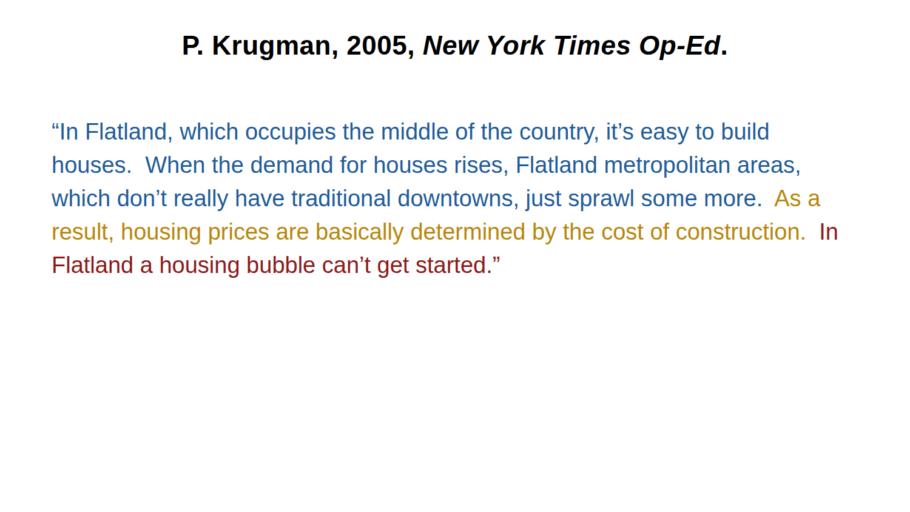P. Krugman, 2005, New York Times Op-Ed.
“In Flatland, which occupies the middle of the country, it’s easy to build houses. When the demand for houses rises, Flatland metropolitan areas, which don’t really have traditional downtowns, just sprawl some more. As a result, housing prices are basically determined by the cost of construction. In Flatland a housing bubble can’t get started.”